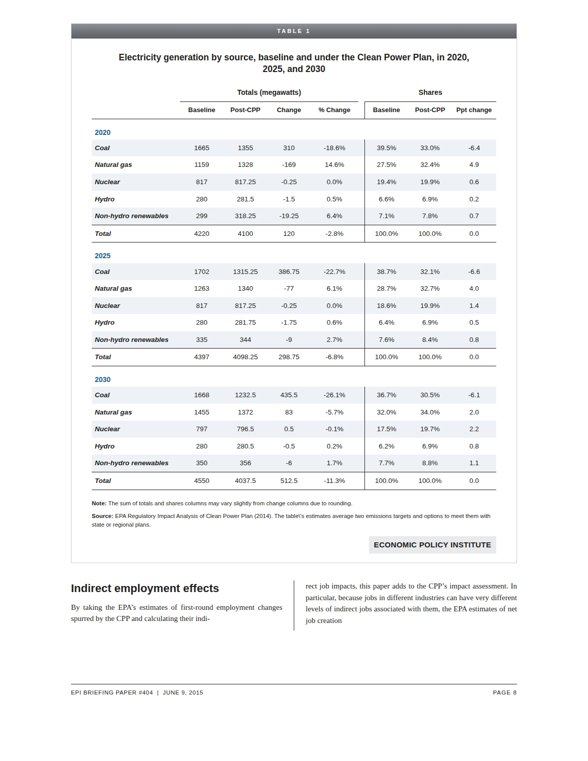TABLE 1
Electricity generation by source, baseline and under the Clean Power Plan, in 2020, 2025, and 2030
| | Totals (megawatts) | | Shares |
| | Baseline | Post-CPP | Change | % Change | | Baseline | Post-CPP | Ppt change |
| 2020 |
| Coal | 1665 | 1355 | 310 | -18.6% | | 39.5% | 33.0% | -6.4 |
| Natural gas | 1159 | 1328 | -169 | 14.6% | | 27.5% | 32.4% | 4.9 |
| Nuclear | 817 | 817.25 | -0.25 | 0.0% | | 19.4% | 19.9% | 0.6 |
| Hydro | 280 | 281.5 | -1.5 | 0.5% | | 6.6% | 6.9% | 0.2 |
| Non-hydro renewables | 299 | 318.25 | -19.25 | 6.4% | | 7.1% | 7.8% | 0.7 |
| Total | 4220 | 4100 | 120 | -2.8% | | 100.0% | 100.0% | 0.0 |
| 2025 |
| Coal | 1702 | 1315.25 | 386.75 | -22.7% | | 38.7% | 32.1% | -6.6 |
| Natural gas | 1263 | 1340 | -77 | 6.1% | | 28.7% | 32.7% | 4.0 |
| Nuclear | 817 | 817.25 | -0.25 | 0.0% | | 18.6% | 19.9% | 1.4 |
| Hydro | 280 | 281.75 | -1.75 | 0.6% | | 6.4% | 6.9% | 0.5 |
| Non-hydro renewables | 335 | 344 | -9 | 2.7% | | 7.6% | 8.4% | 0.8 |
| Total | 4397 | 4098.25 | 298.75 | -6.8% | | 100.0% | 100.0% | 0.0 |
| 2030 |
| Coal | 1668 | 1232.5 | 435.5 | -26.1% | | 36.7% | 30.5% | -6.1 |
| Natural gas | 1455 | 1372 | 83 | -5.7% | | 32.0% | 34.0% | 2.0 |
| Nuclear | 797 | 796.5 | 0.5 | -0.1% | | 17.5% | 19.7% | 2.2 |
| Hydro | 280 | 280.5 | -0.5 | 0.2% | | 6.2% | 6.9% | 0.8 |
| Non-hydro renewables | 350 | 356 | -6 | 1.7% | | 7.7% | 8.8% | 1.1 |
| Total | 4550 | 4037.5 | 512.5 | -11.3% | | 100.0% | 100.0% | 0.0 |
Note: The sum of totals and shares columns may vary slightly from change columns due to rounding.
Source: EPA Regulatory Impact Analysis of Clean Power Plan (2014). The table\'s estimates average two emissions targets and options to meet them with state or regional plans.
ECONOMIC POLICY INSTITUTE
Indirect employment effects
By taking the EPA’s estimates of first-round employment changes spurred by the CPP and calculating their indi-
rect job impacts, this paper adds to the CPP’s impact assessment. In particular, because jobs in different industries can have very different levels of indirect jobs associated with them, the EPA estimates of net job creation
EPI BRIEFING PAPER #404 | JUNE 9, 2015
PAGE 8